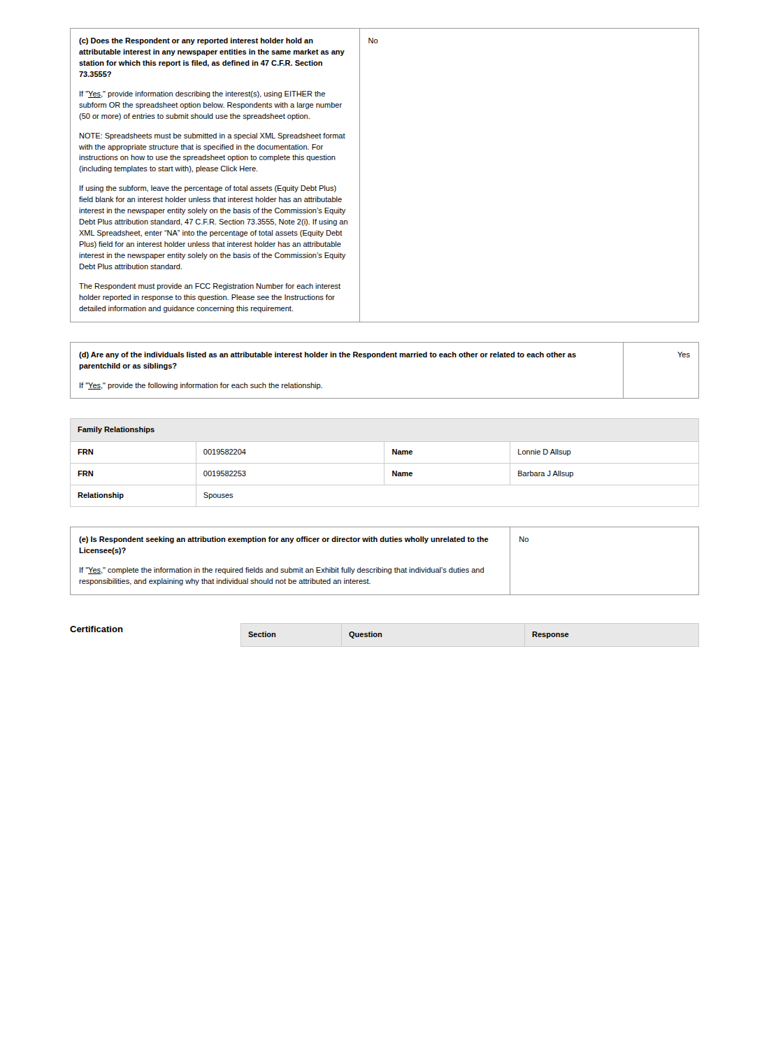| (c) Does the Respondent or any reported interest holder hold an attributable interest in any newspaper entities in the same market as any station for which this report is filed, as defined in 47 C.F.R. Section 73.3555? If " Yes ," provide information describing the interest(s), using EITHER the subform OR the spreadsheet option below. Respondents with a large number (50 or more) of entries to submit should use the spreadsheet option. NOTE: Spreadsheets must be submitted in a special XML Spreadsheet format with the appropriate structure that is specified in the documentation. For instructions on how to use the spreadsheet option to complete this question (including templates to start with), please Click Here. If using the subform, leave the percentage of total assets (Equity Debt Plus) field blank for an interest holder unless that interest holder has an attributable interest in the newspaper entity solely on the basis of the Commission’s Equity Debt Plus attribution standard, 47 C.F.R. Section 73.3555, Note 2(i). If using an XML Spreadsheet, enter “NA” into the percentage of total assets (Equity Debt Plus) field for an interest holder unless that interest holder has an attributable interest in the newspaper entity solely on the basis of the Commission’s Equity Debt Plus attribution standard. The Respondent must provide an FCC Registration Number for each interest holder reported in response to this question. Please see the Instructions for detailed information and guidance concerning this requirement. | No |
| (d) Are any of the individuals listed as an attributable interest holder in the Respondent married to each other or related to each other as parentchild or as siblings? If " Yes ," provide the following information for each such the relationship. | Yes |
Family Relationships
| FRN | 0019582204 | Name | Lonnie D Allsup |
| FRN | 0019582253 | Name | Barbara J Allsup |
| Relationship | Spouses |
| (e) Is Respondent seeking an attribution exemption for any officer or director with duties wholly unrelated to the Licensee(s)? If " Yes ," complete the information in the required fields and submit an Exhibit fully describing that individual’s duties and responsibilities, and explaining why that individual should not be attributed an interest. | No |
| Certification | / Section / Question / Response / |